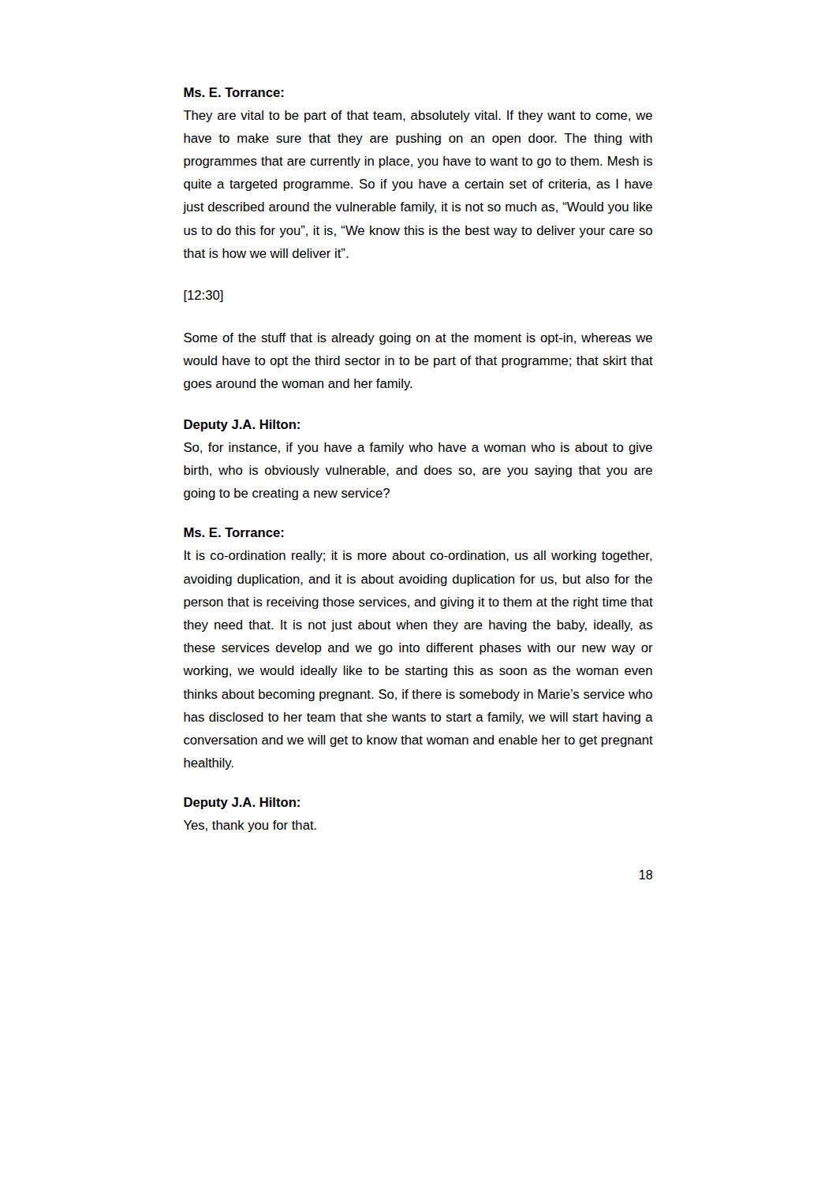Ms. E. Torrance:
They are vital to be part of that team, absolutely vital. If they want to come, we have to make sure that they are pushing on an open door. The thing with programmes that are currently in place, you have to want to go to them. Mesh is quite a targeted programme. So if you have a certain set of criteria, as I have just described around the vulnerable family, it is not so much as, “Would you like us to do this for you”, it is, “We know this is the best way to deliver your care so that is how we will deliver it”.
[12:30]
Some of the stuff that is already going on at the moment is opt-in, whereas we would have to opt the third sector in to be part of that programme; that skirt that goes around the woman and her family.
Deputy J.A. Hilton:
So, for instance, if you have a family who have a woman who is about to give birth, who is obviously vulnerable, and does so, are you saying that you are going to be creating a new service?
Ms. E. Torrance:
It is co-ordination really; it is more about co-ordination, us all working together, avoiding duplication, and it is about avoiding duplication for us, but also for the person that is receiving those services, and giving it to them at the right time that they need that. It is not just about when they are having the baby, ideally, as these services develop and we go into different phases with our new way or working, we would ideally like to be starting this as soon as the woman even thinks about becoming pregnant. So, if there is somebody in Marie’s service who has disclosed to her team that she wants to start a family, we will start having a conversation and we will get to know that woman and enable her to get pregnant healthily.
Deputy J.A. Hilton:
Yes, thank you for that.
18